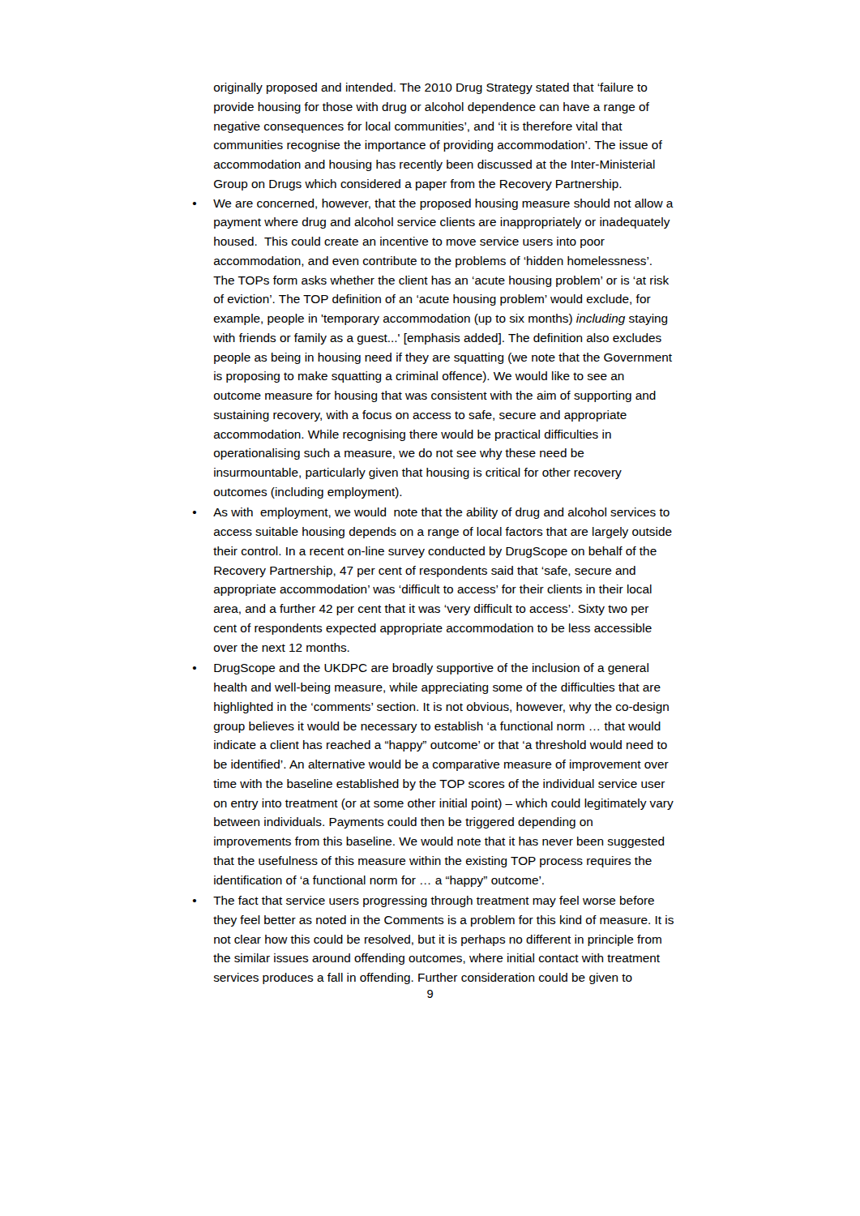originally proposed and intended. The 2010 Drug Strategy stated that ‘failure to provide housing for those with drug or alcohol dependence can have a range of negative consequences for local communities’, and ‘it is therefore vital that communities recognise the importance of providing accommodation’. The issue of accommodation and housing has recently been discussed at the Inter-Ministerial Group on Drugs which considered a paper from the Recovery Partnership.
We are concerned, however, that the proposed housing measure should not allow a payment where drug and alcohol service clients are inappropriately or inadequately housed. This could create an incentive to move service users into poor accommodation, and even contribute to the problems of ‘hidden homelessness’. The TOPs form asks whether the client has an ‘acute housing problem’ or is ‘at risk of eviction’. The TOP definition of an ‘acute housing problem’ would exclude, for example, people in 'temporary accommodation (up to six months) including staying with friends or family as a guest...' [emphasis added]. The definition also excludes people as being in housing need if they are squatting (we note that the Government is proposing to make squatting a criminal offence). We would like to see an outcome measure for housing that was consistent with the aim of supporting and sustaining recovery, with a focus on access to safe, secure and appropriate accommodation. While recognising there would be practical difficulties in operationalising such a measure, we do not see why these need be insurmountable, particularly given that housing is critical for other recovery outcomes (including employment).
As with employment, we would note that the ability of drug and alcohol services to access suitable housing depends on a range of local factors that are largely outside their control. In a recent on-line survey conducted by DrugScope on behalf of the Recovery Partnership, 47 per cent of respondents said that ‘safe, secure and appropriate accommodation’ was ‘difficult to access’ for their clients in their local area, and a further 42 per cent that it was ‘very difficult to access’. Sixty two per cent of respondents expected appropriate accommodation to be less accessible over the next 12 months.
DrugScope and the UKDPC are broadly supportive of the inclusion of a general health and well-being measure, while appreciating some of the difficulties that are highlighted in the ‘comments’ section. It is not obvious, however, why the co-design group believes it would be necessary to establish ‘a functional norm … that would indicate a client has reached a “happy” outcome’ or that ‘a threshold would need to be identified’. An alternative would be a comparative measure of improvement over time with the baseline established by the TOP scores of the individual service user on entry into treatment (or at some other initial point) – which could legitimately vary between individuals. Payments could then be triggered depending on improvements from this baseline. We would note that it has never been suggested that the usefulness of this measure within the existing TOP process requires the identification of ‘a functional norm for … a “happy” outcome’.
The fact that service users progressing through treatment may feel worse before they feel better as noted in the Comments is a problem for this kind of measure. It is not clear how this could be resolved, but it is perhaps no different in principle from the similar issues around offending outcomes, where initial contact with treatment services produces a fall in offending. Further consideration could be given to
9